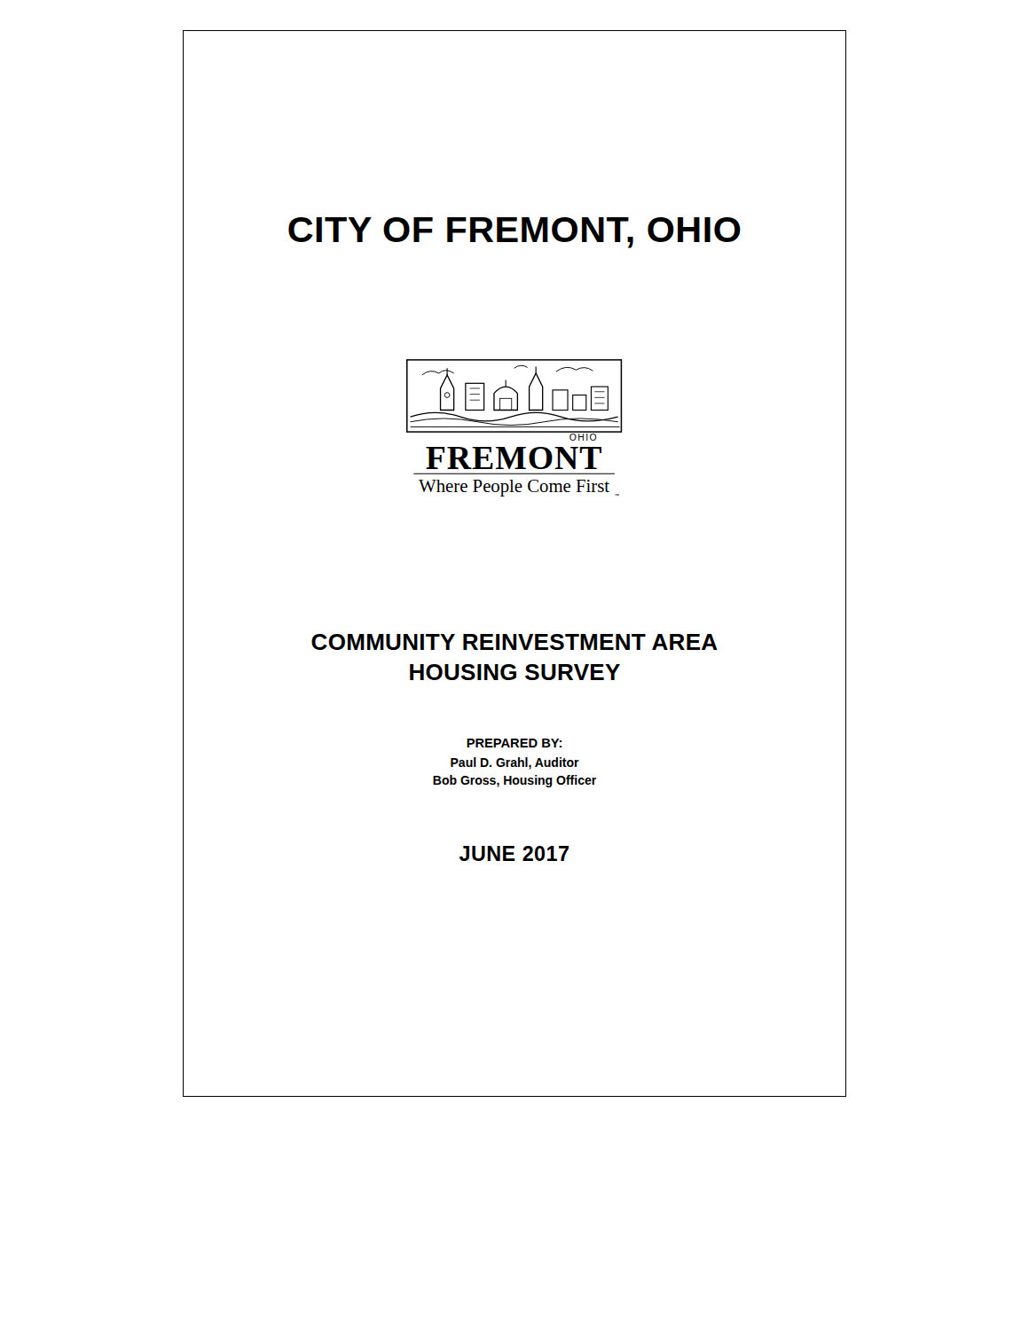CITY OF FREMONT, OHIO
OHIO FREMONT Where People Come First ™
COMMUNITY REINVESTMENT AREA
HOUSING SURVEY
PREPARED BY:
Paul D. Grahl, Auditor
Bob Gross, Housing Officer
JUNE 2017